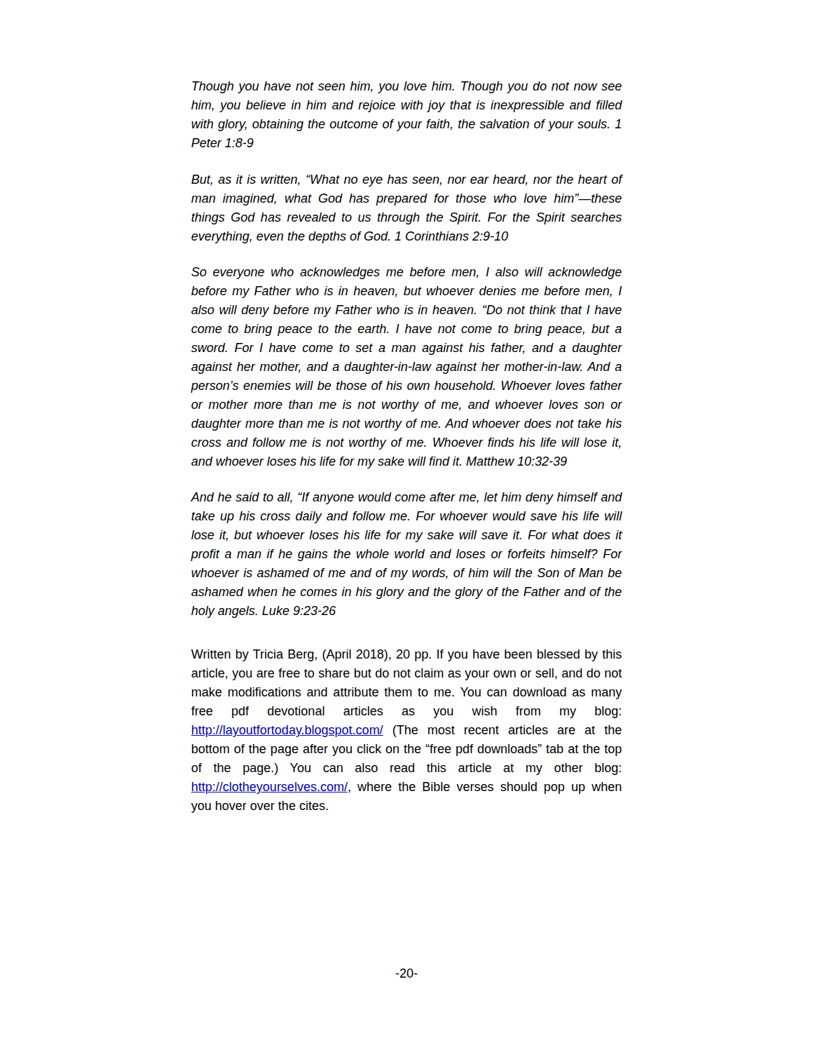Though you have not seen him, you love him. Though you do not now see him, you believe in him and rejoice with joy that is inexpressible and filled with glory, obtaining the outcome of your faith, the salvation of your souls. 1 Peter 1:8-9
But, as it is written, “What no eye has seen, nor ear heard, nor the heart of man imagined, what God has prepared for those who love him”—these things God has revealed to us through the Spirit. For the Spirit searches everything, even the depths of God. 1 Corinthians 2:9-10
So everyone who acknowledges me before men, I also will acknowledge before my Father who is in heaven, but whoever denies me before men, I also will deny before my Father who is in heaven. “Do not think that I have come to bring peace to the earth. I have not come to bring peace, but a sword. For I have come to set a man against his father, and a daughter against her mother, and a daughter-in-law against her mother-in-law. And a person’s enemies will be those of his own household. Whoever loves father or mother more than me is not worthy of me, and whoever loves son or daughter more than me is not worthy of me. And whoever does not take his cross and follow me is not worthy of me. Whoever finds his life will lose it, and whoever loses his life for my sake will find it. Matthew 10:32-39
And he said to all, “If anyone would come after me, let him deny himself and take up his cross daily and follow me. For whoever would save his life will lose it, but whoever loses his life for my sake will save it. For what does it profit a man if he gains the whole world and loses or forfeits himself? For whoever is ashamed of me and of my words, of him will the Son of Man be ashamed when he comes in his glory and the glory of the Father and of the holy angels. Luke 9:23-26
Written by Tricia Berg, (April 2018), 20 pp. If you have been blessed by this article, you are free to share but do not claim as your own or sell, and do not make modifications and attribute them to me. You can download as many free pdf devotional articles as you wish from my blog: http://layoutfortoday.blogspot.com/ (The most recent articles are at the bottom of the page after you click on the “free pdf downloads” tab at the top of the page.) You can also read this article at my other blog: http://clotheyourselves.com/, where the Bible verses should pop up when you hover over the cites.
-20-